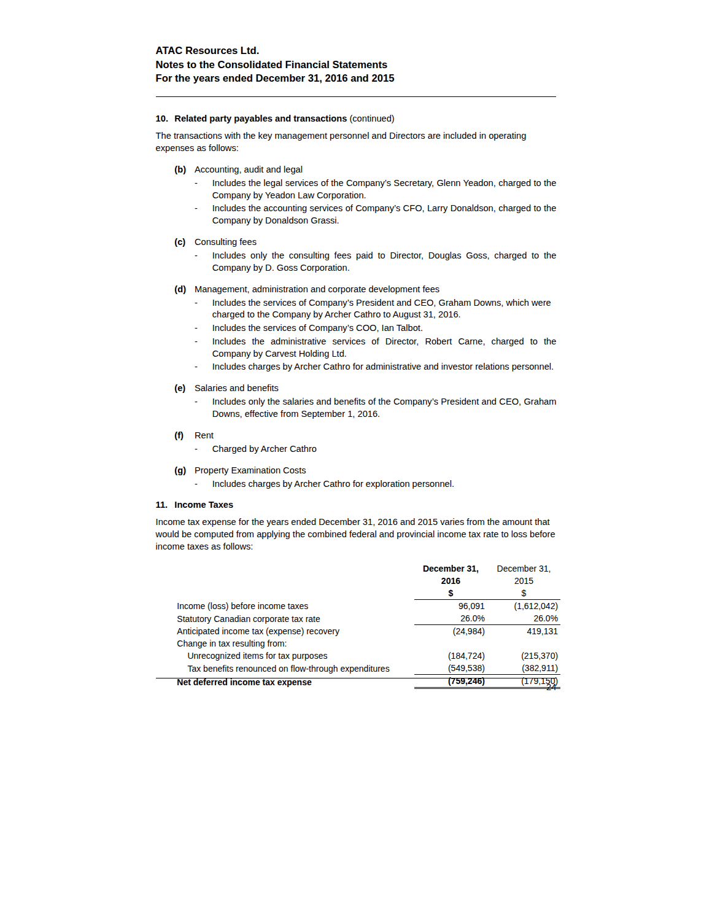ATAC Resources Ltd.
Notes to the Consolidated Financial Statements
For the years ended December 31, 2016 and 2015
10. Related party payables and transactions (continued)
The transactions with the key management personnel and Directors are included in operating expenses as follows:
(b)
Accounting, audit and legal
Includes the legal services of the Company’s Secretary, Glenn Yeadon, charged to the Company by Yeadon Law Corporation.
Includes the accounting services of Company’s CFO, Larry Donaldson, charged to the Company by Donaldson Grassi.
(c)
Consulting fees
Includes only the consulting fees paid to Director, Douglas Goss, charged to the Company by D. Goss Corporation.
(d)
Management, administration and corporate development fees
Includes the services of Company’s President and CEO, Graham Downs, which were charged to the Company by Archer Cathro to August 31, 2016.
Includes the services of Company’s COO, Ian Talbot.
Includes the administrative services of Director, Robert Carne, charged to the Company by Carvest Holding Ltd.
Includes charges by Archer Cathro for administrative and investor relations personnel.
(e)
Salaries and benefits
Includes only the salaries and benefits of the Company’s President and CEO, Graham Downs, effective from September 1, 2016.
(f)
Rent
Charged by Archer Cathro
(g)
Property Examination Costs
Includes charges by Archer Cathro for exploration personnel.
11. Income Taxes
Income tax expense for the years ended December 31, 2016 and 2015 varies from the amount that would be computed from applying the combined federal and provincial income tax rate to loss before income taxes as follows:
| | December 31, | December 31, |
| | 2016 | 2015 |
| | $ | $ |
| Income (loss) before income taxes | 96,091 | (1,612,042) |
| Statutory Canadian corporate tax rate | 26.0% | 26.0% |
| Anticipated income tax (expense) recovery | (24,984) | 419,131 |
| Change in tax resulting from: | | |
| Unrecognized items for tax purposes | (184,724) | (215,370) |
| Tax benefits renounced on flow-through expenditures | (549,538) | (382,911) |
| Net deferred income tax expense | (759,246) | (179,150) |
24